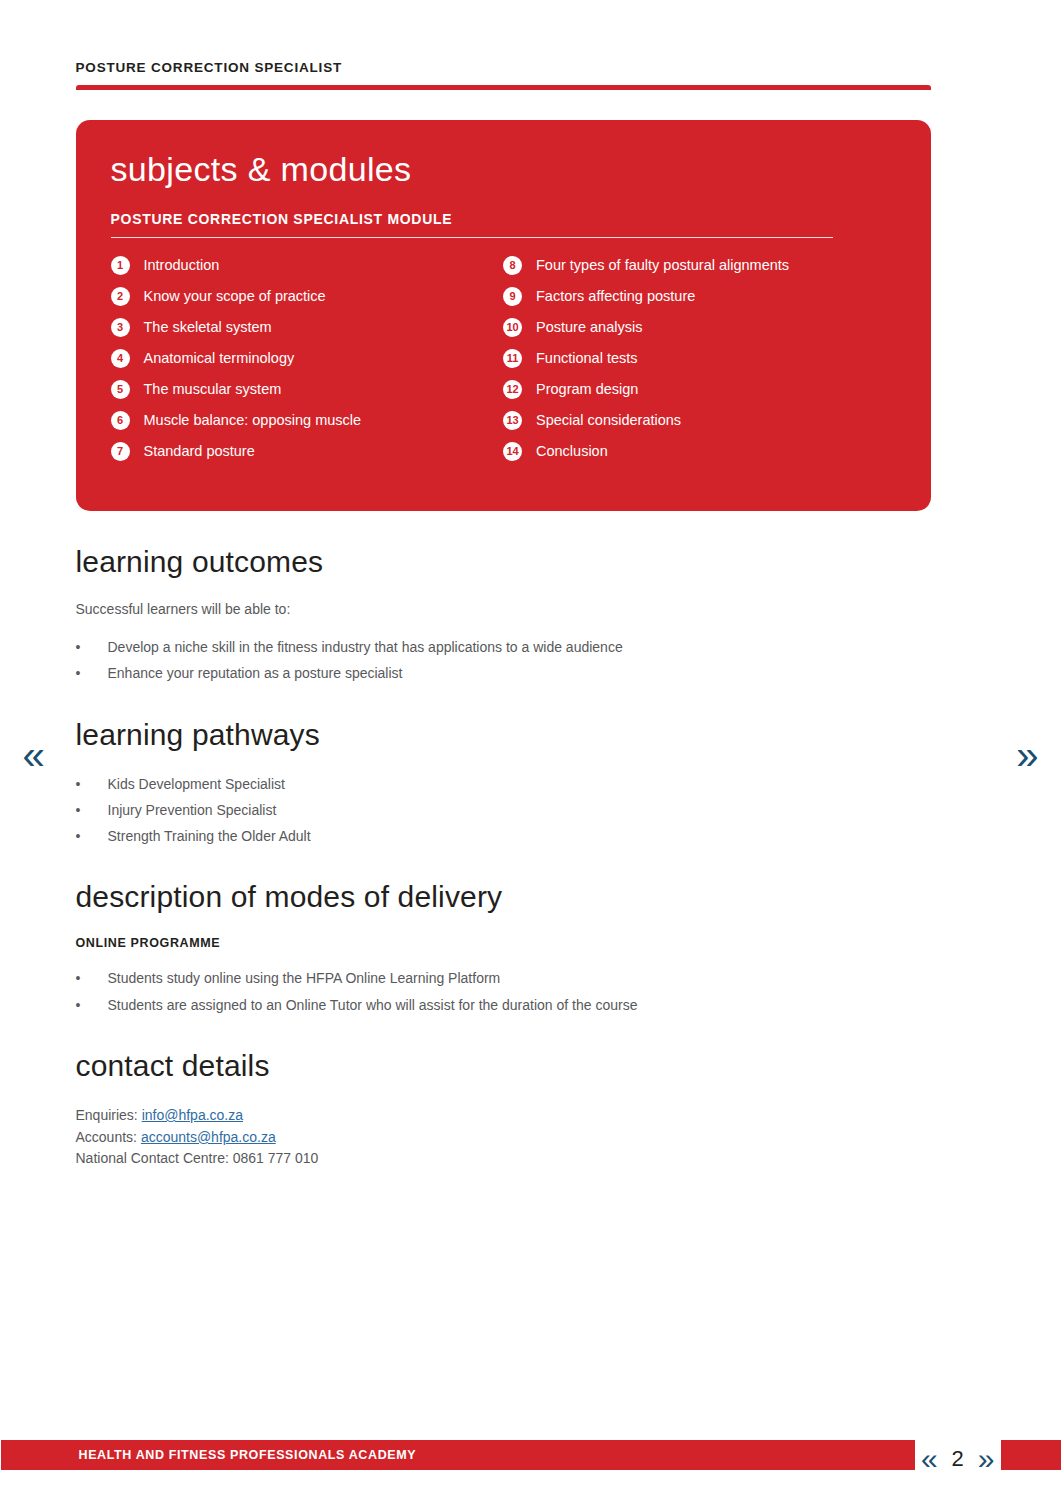Posture Correction Specialist
subjects & modules
Posture Correction Specialist Module
1 Introduction
2 Know your scope of practice
3 The skeletal system
4 Anatomical terminology
5 The muscular system
6 Muscle balance: opposing muscle
7 Standard posture
8 Four types of faulty postural alignments
9 Factors affecting posture
10 Posture analysis
11 Functional tests
12 Program design
13 Special considerations
14 Conclusion
learning outcomes
Successful learners will be able to:
Develop a niche skill in the fitness industry that has applications to a wide audience
Enhance your reputation as a posture specialist
learning pathways
Kids Development Specialist
Injury Prevention Specialist
Strength Training the Older Adult
description of modes of delivery
Online Programme
Students study online using the HFPA Online Learning Platform
Students are assigned to an Online Tutor who will assist for the duration of the course
contact details
Enquiries: info@hfpa.co.za
Accounts: accounts@hfpa.co.za
National Contact Centre: 0861 777 010
«
»
Health and Fitness Professionals Academy
« 2 »